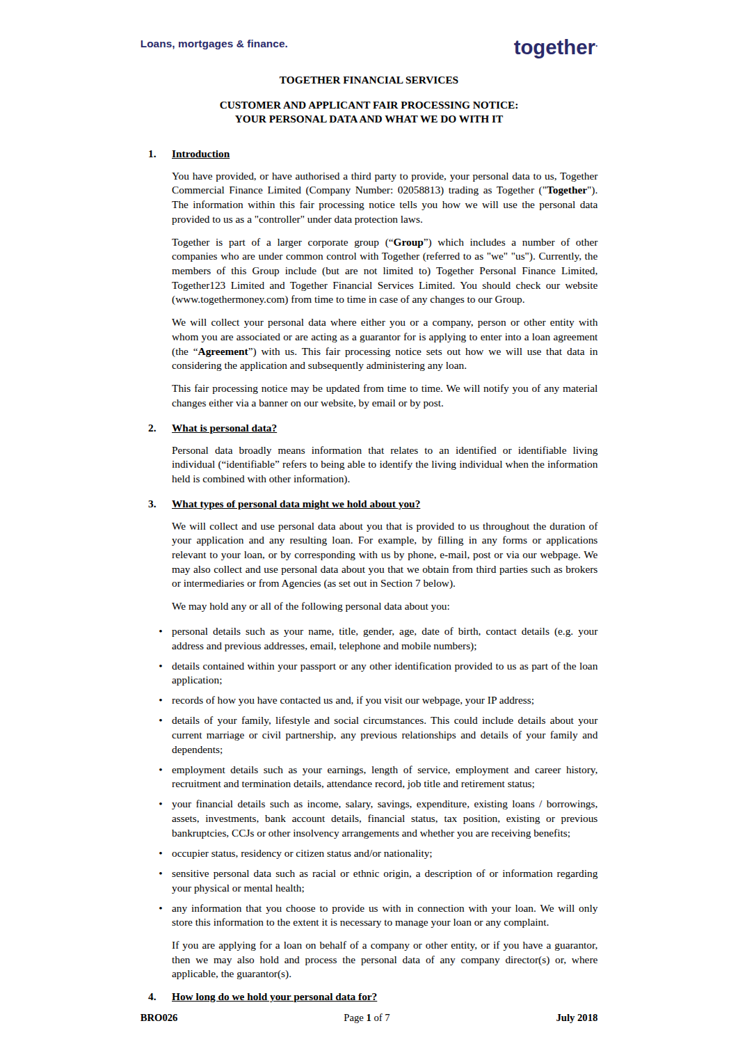Loans, mortgages & finance.
together.
Together Financial Services
Customer and Applicant Fair Processing Notice:
Your Personal Data and What We Do With It
Introduction
You have provided, or have authorised a third party to provide, your personal data to us, Together Commercial Finance Limited (Company Number: 02058813) trading as Together ("Together"). The information within this fair processing notice tells you how we will use the personal data provided to us as a "controller" under data protection laws.
Together is part of a larger corporate group (“Group”) which includes a number of other companies who are under common control with Together (referred to as "we" "us"). Currently, the members of this Group include (but are not limited to) Together Personal Finance Limited, Together123 Limited and Together Financial Services Limited. You should check our website (www.togethermoney.com) from time to time in case of any changes to our Group.
We will collect your personal data where either you or a company, person or other entity with whom you are associated or are acting as a guarantor for is applying to enter into a loan agreement (the “Agreement”) with us. This fair processing notice sets out how we will use that data in considering the application and subsequently administering any loan.
This fair processing notice may be updated from time to time. We will notify you of any material changes either via a banner on our website, by email or by post.
What is personal data?
Personal data broadly means information that relates to an identified or identifiable living individual (“identifiable” refers to being able to identify the living individual when the information held is combined with other information).
What types of personal data might we hold about you?
We will collect and use personal data about you that is provided to us throughout the duration of your application and any resulting loan. For example, by filling in any forms or applications relevant to your loan, or by corresponding with us by phone, e-mail, post or via our webpage. We may also collect and use personal data about you that we obtain from third parties such as brokers or intermediaries or from Agencies (as set out in Section 7 below).
We may hold any or all of the following personal data about you:
personal details such as your name, title, gender, age, date of birth, contact details (e.g. your address and previous addresses, email, telephone and mobile numbers);
details contained within your passport or any other identification provided to us as part of the loan application;
records of how you have contacted us and, if you visit our webpage, your IP address;
details of your family, lifestyle and social circumstances. This could include details about your current marriage or civil partnership, any previous relationships and details of your family and dependents;
employment details such as your earnings, length of service, employment and career history, recruitment and termination details, attendance record, job title and retirement status;
your financial details such as income, salary, savings, expenditure, existing loans / borrowings, assets, investments, bank account details, financial status, tax position, existing or previous bankruptcies, CCJs or other insolvency arrangements and whether you are receiving benefits;
occupier status, residency or citizen status and/or nationality;
sensitive personal data such as racial or ethnic origin, a description of or information regarding your physical or mental health;
any information that you choose to provide us with in connection with your loan. We will only store this information to the extent it is necessary to manage your loan or any complaint.
If you are applying for a loan on behalf of a company or other entity, or if you have a guarantor, then we may also hold and process the personal data of any company director(s) or, where applicable, the guarantor(s).
How long do we hold your personal data for?
BRO026
Page 1 of 7
July 2018